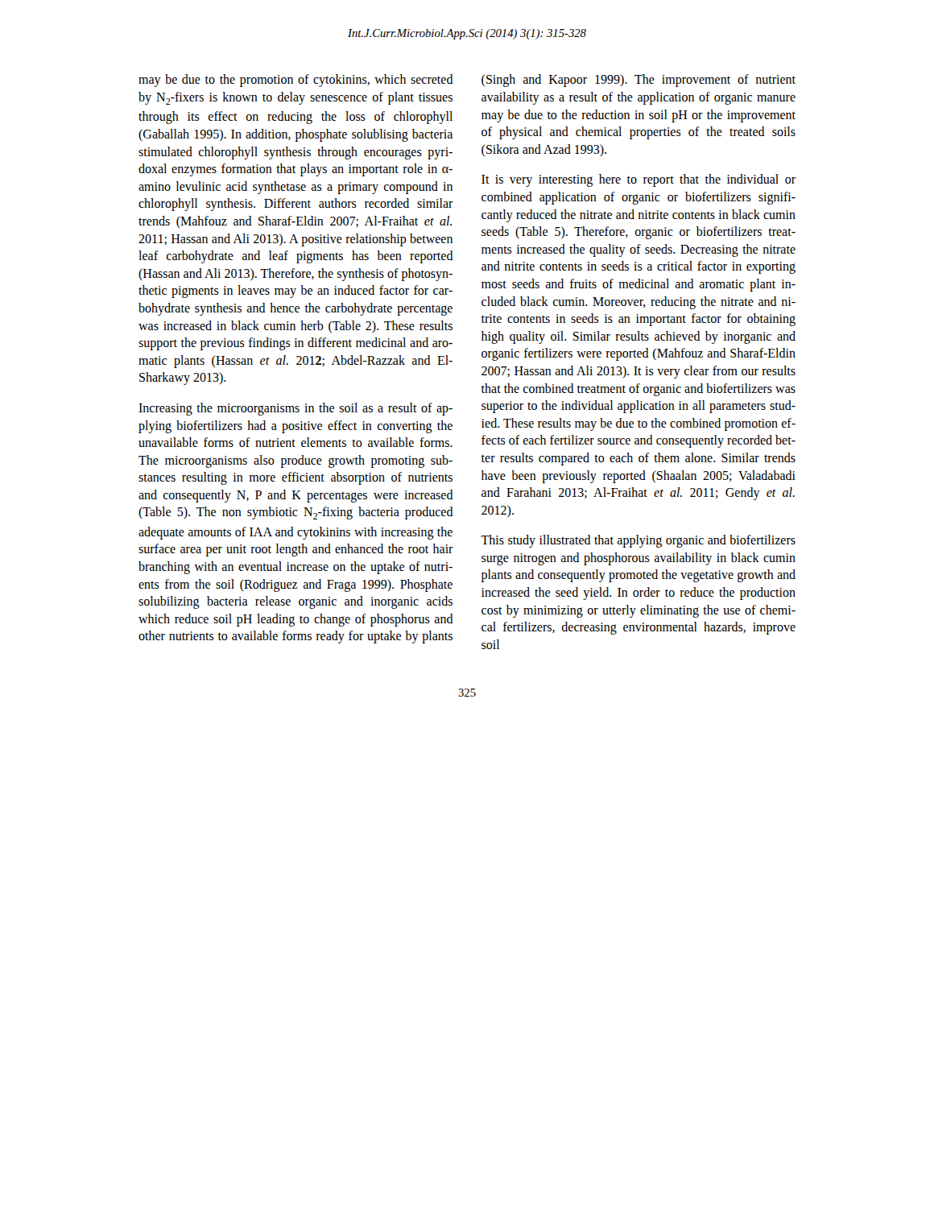Int.J.Curr.Microbiol.App.Sci (2014) 3(1): 315-328
may be due to the promotion of cytokinins, which secreted by N2-fixers is known to delay senescence of plant tissues through its effect on reducing the loss of chlorophyll (Gaballah 1995). In addition, phosphate solublising bacteria stimulated chlorophyll synthesis through encourages pyridoxal enzymes formation that plays an important role in α-amino levulinic acid synthetase as a primary compound in chlorophyll synthesis. Different authors recorded similar trends (Mahfouz and Sharaf-Eldin 2007; Al-Fraihat et al. 2011; Hassan and Ali 2013). A positive relationship between leaf carbohydrate and leaf pigments has been reported (Hassan and Ali 2013). Therefore, the synthesis of photosynthetic pigments in leaves may be an induced factor for carbohydrate synthesis and hence the carbohydrate percentage was increased in black cumin herb (Table 2). These results support the previous findings in different medicinal and aromatic plants (Hassan et al. 2012; Abdel-Razzak and El-Sharkawy 2013).
Increasing the microorganisms in the soil as a result of applying biofertilizers had a positive effect in converting the unavailable forms of nutrient elements to available forms. The microorganisms also produce growth promoting substances resulting in more efficient absorption of nutrients and consequently N, P and K percentages were increased (Table 5). The non symbiotic N2-fixing bacteria produced adequate amounts of IAA and cytokinins with increasing the surface area per unit root length and enhanced the root hair branching with an eventual increase on the uptake of nutrients from the soil (Rodriguez and Fraga 1999). Phosphate solubilizing bacteria release organic and inorganic acids which reduce soil pH leading to change of phosphorus and other nutrients to available forms ready for uptake by plants (Singh and Kapoor 1999). The improvement of nutrient availability as a result of the application of organic manure may be due to the reduction in soil pH or the improvement of physical and chemical properties of the treated soils (Sikora and Azad 1993).
It is very interesting here to report that the individual or combined application of organic or biofertilizers significantly reduced the nitrate and nitrite contents in black cumin seeds (Table 5). Therefore, organic or biofertilizers treatments increased the quality of seeds. Decreasing the nitrate and nitrite contents in seeds is a critical factor in exporting most seeds and fruits of medicinal and aromatic plant included black cumin. Moreover, reducing the nitrate and nitrite contents in seeds is an important factor for obtaining high quality oil. Similar results achieved by inorganic and organic fertilizers were reported (Mahfouz and Sharaf-Eldin 2007; Hassan and Ali 2013). It is very clear from our results that the combined treatment of organic and biofertilizers was superior to the individual application in all parameters studied. These results may be due to the combined promotion effects of each fertilizer source and consequently recorded better results compared to each of them alone. Similar trends have been previously reported (Shaalan 2005; Valadabadi and Farahani 2013; Al-Fraihat et al. 2011; Gendy et al. 2012).
This study illustrated that applying organic and biofertilizers surge nitrogen and phosphorous availability in black cumin plants and consequently promoted the vegetative growth and increased the seed yield. In order to reduce the production cost by minimizing or utterly eliminating the use of chemical fertilizers, decreasing environmental hazards, improve soil
325